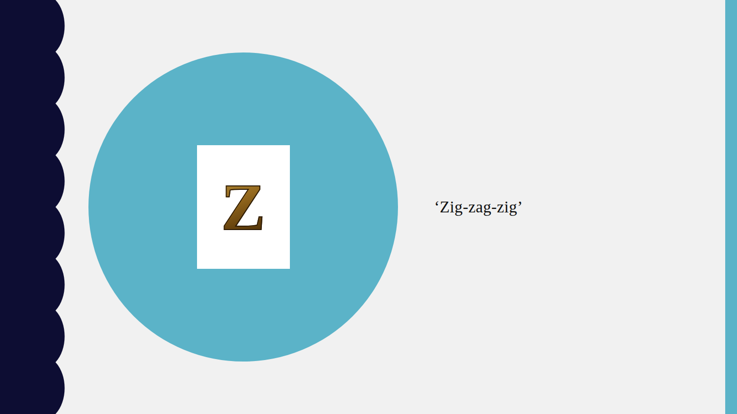Z
‘Zig-zag-zig’